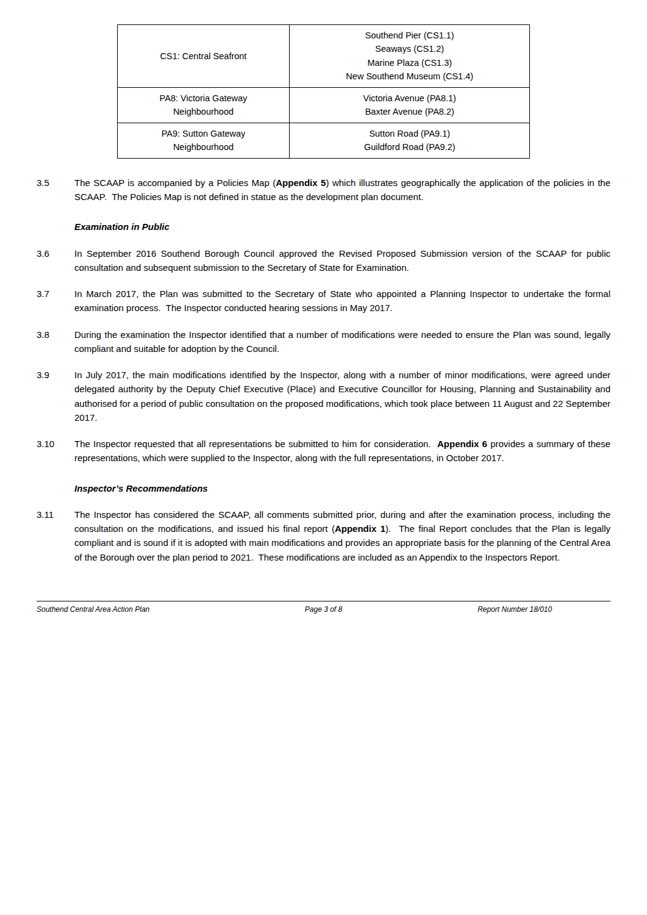| CS1: Central Seafront | Southend Pier (CS1.1) Seaways (CS1.2) Marine Plaza (CS1.3) New Southend Museum (CS1.4) |
| PA8: Victoria Gateway Neighbourhood | Victoria Avenue (PA8.1) Baxter Avenue (PA8.2) |
| PA9: Sutton Gateway Neighbourhood | Sutton Road (PA9.1) Guildford Road (PA9.2) |
3.5
The SCAAP is accompanied by a Policies Map (Appendix 5) which illustrates geographically the application of the policies in the SCAAP. The Policies Map is not defined in statue as the development plan document.
Examination in Public
3.6
In September 2016 Southend Borough Council approved the Revised Proposed Submission version of the SCAAP for public consultation and subsequent submission to the Secretary of State for Examination.
3.7
In March 2017, the Plan was submitted to the Secretary of State who appointed a Planning Inspector to undertake the formal examination process. The Inspector conducted hearing sessions in May 2017.
3.8
During the examination the Inspector identified that a number of modifications were needed to ensure the Plan was sound, legally compliant and suitable for adoption by the Council.
3.9
In July 2017, the main modifications identified by the Inspector, along with a number of minor modifications, were agreed under delegated authority by the Deputy Chief Executive (Place) and Executive Councillor for Housing, Planning and Sustainability and authorised for a period of public consultation on the proposed modifications, which took place between 11 August and 22 September 2017.
3.10
The Inspector requested that all representations be submitted to him for consideration. Appendix 6 provides a summary of these representations, which were supplied to the Inspector, along with the full representations, in October 2017.
Inspector’s Recommendations
3.11
The Inspector has considered the SCAAP, all comments submitted prior, during and after the examination process, including the consultation on the modifications, and issued his final report (Appendix 1). The final Report concludes that the Plan is legally compliant and is sound if it is adopted with main modifications and provides an appropriate basis for the planning of the Central Area of the Borough over the plan period to 2021. These modifications are included as an Appendix to the Inspectors Report.
Southend Central Area Action Plan Page 3 of 8 Report Number 18/010